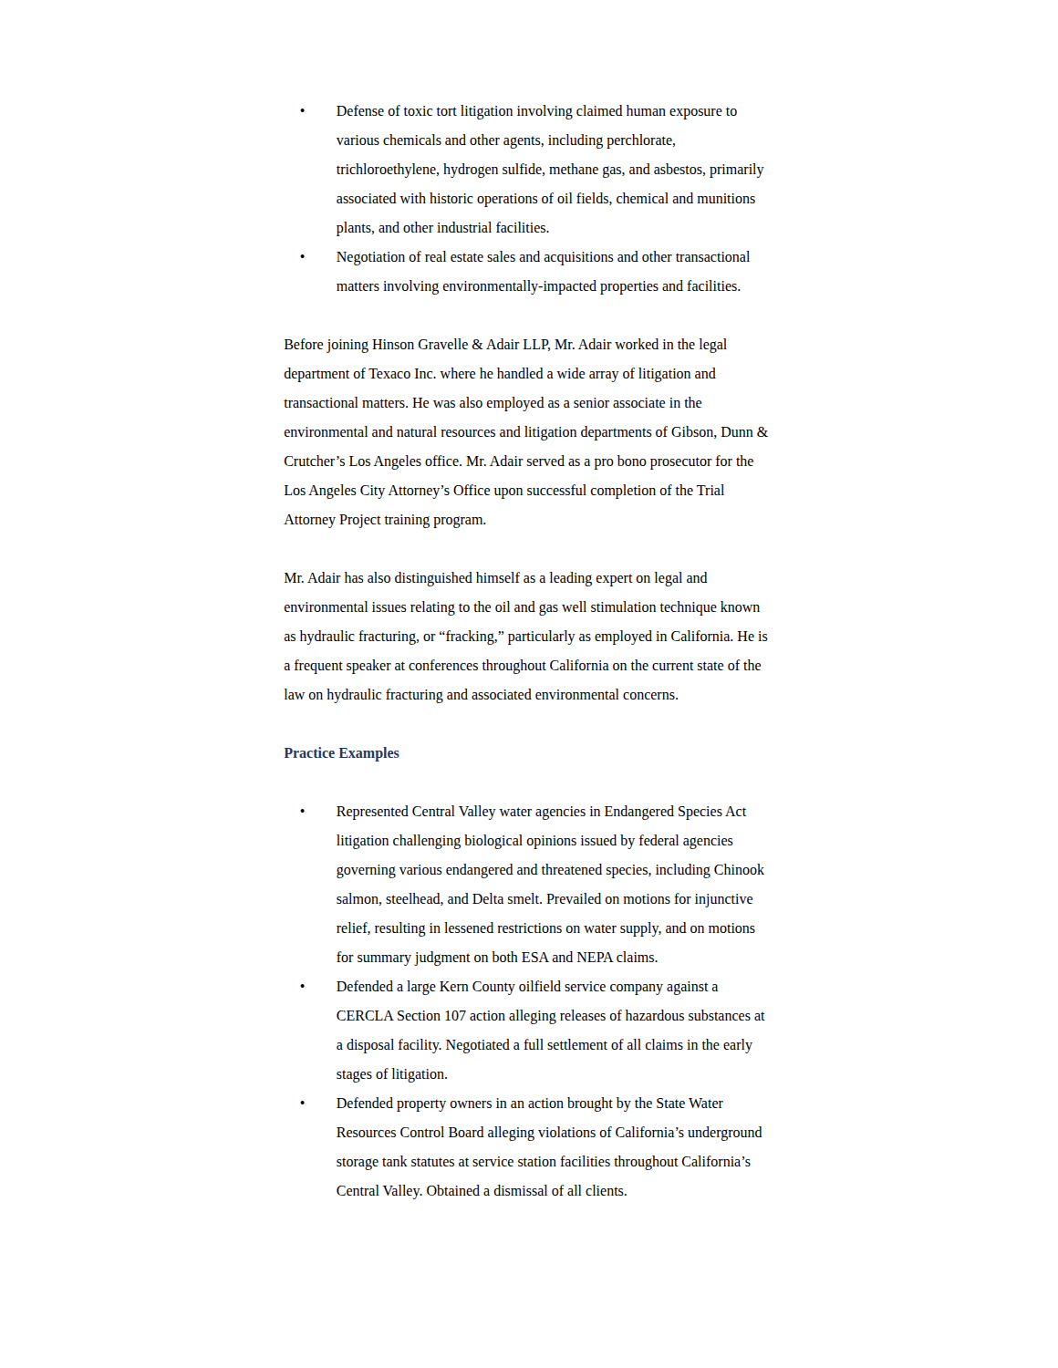Defense of toxic tort litigation involving claimed human exposure to various chemicals and other agents, including perchlorate, trichloroethylene, hydrogen sulfide, methane gas, and asbestos, primarily associated with historic operations of oil fields, chemical and munitions plants, and other industrial facilities.
Negotiation of real estate sales and acquisitions and other transactional matters involving environmentally-impacted properties and facilities.
Before joining Hinson Gravelle & Adair LLP, Mr. Adair worked in the legal department of Texaco Inc. where he handled a wide array of litigation and transactional matters. He was also employed as a senior associate in the environmental and natural resources and litigation departments of Gibson, Dunn & Crutcher’s Los Angeles office. Mr. Adair served as a pro bono prosecutor for the Los Angeles City Attorney’s Office upon successful completion of the Trial Attorney Project training program.
Mr. Adair has also distinguished himself as a leading expert on legal and environmental issues relating to the oil and gas well stimulation technique known as hydraulic fracturing, or “fracking,” particularly as employed in California. He is a frequent speaker at conferences throughout California on the current state of the law on hydraulic fracturing and associated environmental concerns.
Practice Examples
Represented Central Valley water agencies in Endangered Species Act litigation challenging biological opinions issued by federal agencies governing various endangered and threatened species, including Chinook salmon, steelhead, and Delta smelt. Prevailed on motions for injunctive relief, resulting in lessened restrictions on water supply, and on motions for summary judgment on both ESA and NEPA claims.
Defended a large Kern County oilfield service company against a CERCLA Section 107 action alleging releases of hazardous substances at a disposal facility. Negotiated a full settlement of all claims in the early stages of litigation.
Defended property owners in an action brought by the State Water Resources Control Board alleging violations of California’s underground storage tank statutes at service station facilities throughout California’s Central Valley. Obtained a dismissal of all clients.